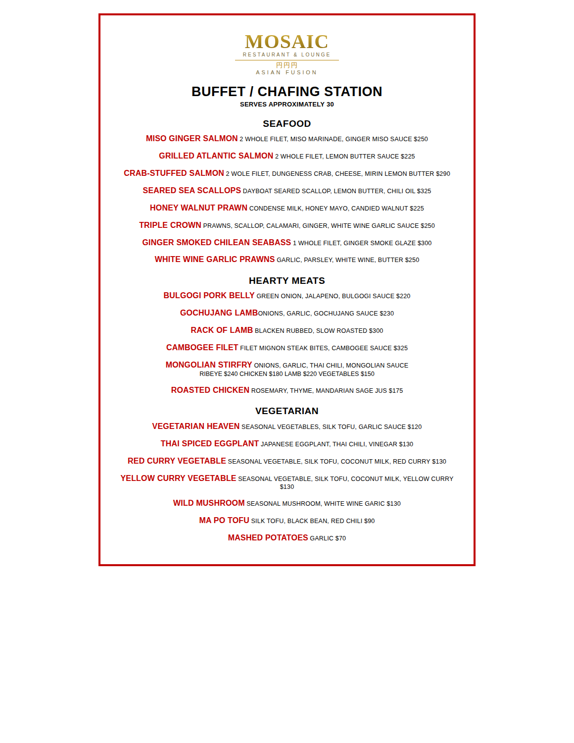MOSAIC
RESTAURANT & LOUNGE
円円円
ASIAN FUSION
BUFFET / CHAFING STATION
SERVES APPROXIMATELY 30
SEAFOOD
MISO GINGER SALMON 2 WHOLE FILET, MISO MARINADE, GINGER MISO SAUCE $250
GRILLED ATLANTIC SALMON 2 WHOLE FILET, LEMON BUTTER SAUCE $225
CRAB-STUFFED SALMON 2 WOLE FILET, DUNGENESS CRAB, CHEESE, MIRIN LEMON BUTTER $290
SEARED SEA SCALLOPS DAYBOAT SEARED SCALLOP, LEMON BUTTER, CHILI OIL $325
HONEY WALNUT PRAWN CONDENSE MILK, HONEY MAYO, CANDIED WALNUT $225
TRIPLE CROWN PRAWNS, SCALLOP, CALAMARI, GINGER, WHITE WINE GARLIC SAUCE $250
GINGER SMOKED CHILEAN SEABASS 1 WHOLE FILET, GINGER SMOKE GLAZE $300
WHITE WINE GARLIC PRAWNS GARLIC, PARSLEY, WHITE WINE, BUTTER $250
HEARTY MEATS
BULGOGI PORK BELLY GREEN ONION, JALAPENO, BULGOGI SAUCE $220
GOCHUJANG LAMB ONIONS, GARLIC, GOCHUJANG SAUCE $230
RACK OF LAMB BLACKEN RUBBED, SLOW ROASTED $300
CAMBOGEE FILET FILET MIGNON STEAK BITES, CAMBOGEE SAUCE $325
MONGOLIAN STIRFRY ONIONS, GARLIC, THAI CHILI, MONGOLIAN SAUCE RIBEYE $240 CHICKEN $180 LAMB $220 VEGETABLES $150
ROASTED CHICKEN ROSEMARY, THYME, MANDARIAN SAGE JUS $175
VEGETARIAN
VEGETARIAN HEAVEN SEASONAL VEGETABLES, SILK TOFU, GARLIC SAUCE $120
THAI SPICED EGGPLANT JAPANESE EGGPLANT, THAI CHILI, VINEGAR $130
RED CURRY VEGETABLE SEASONAL VEGETABLE, SILK TOFU, COCONUT MILK, RED CURRY $130
YELLOW CURRY VEGETABLE SEASONAL VEGETABLE, SILK TOFU, COCONUT MILK, YELLOW CURRY $130
WILD MUSHROOM SEASONAL MUSHROOM, WHITE WINE GARIC $130
MA PO TOFU SILK TOFU, BLACK BEAN, RED CHILI $90
MASHED POTATOES GARLIC $70